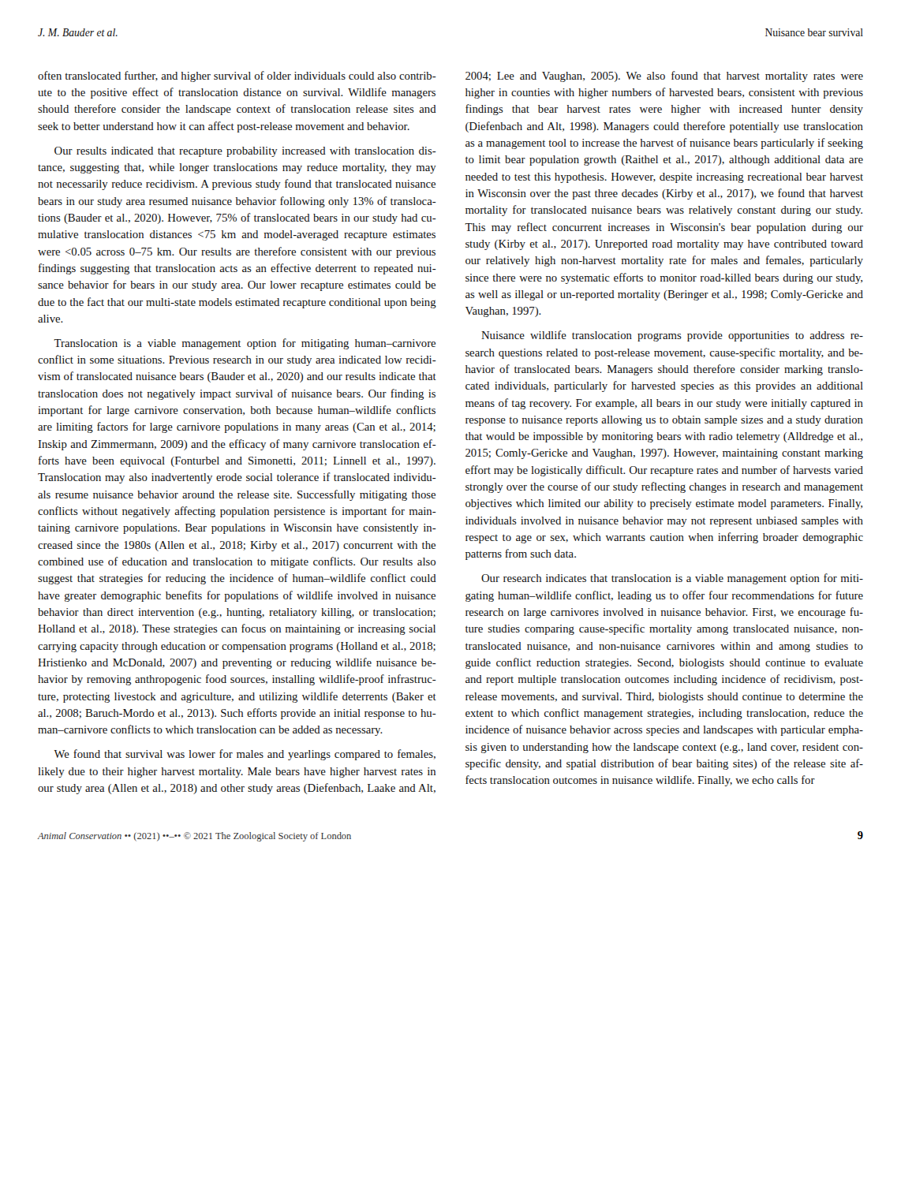J. M. Bauder et al. Nuisance bear survival
often translocated further, and higher survival of older individuals could also contribute to the positive effect of translocation distance on survival. Wildlife managers should therefore consider the landscape context of translocation release sites and seek to better understand how it can affect post-release movement and behavior.
Our results indicated that recapture probability increased with translocation distance, suggesting that, while longer translocations may reduce mortality, they may not necessarily reduce recidivism. A previous study found that translocated nuisance bears in our study area resumed nuisance behavior following only 13% of translocations (Bauder et al., 2020). However, 75% of translocated bears in our study had cumulative translocation distances <75 km and model-averaged recapture estimates were <0.05 across 0–75 km. Our results are therefore consistent with our previous findings suggesting that translocation acts as an effective deterrent to repeated nuisance behavior for bears in our study area. Our lower recapture estimates could be due to the fact that our multi-state models estimated recapture conditional upon being alive.
Translocation is a viable management option for mitigating human–carnivore conflict in some situations. Previous research in our study area indicated low recidivism of translocated nuisance bears (Bauder et al., 2020) and our results indicate that translocation does not negatively impact survival of nuisance bears. Our finding is important for large carnivore conservation, both because human–wildlife conflicts are limiting factors for large carnivore populations in many areas (Can et al., 2014; Inskip and Zimmermann, 2009) and the efficacy of many carnivore translocation efforts have been equivocal (Fonturbel and Simonetti, 2011; Linnell et al., 1997). Translocation may also inadvertently erode social tolerance if translocated individuals resume nuisance behavior around the release site. Successfully mitigating those conflicts without negatively affecting population persistence is important for maintaining carnivore populations. Bear populations in Wisconsin have consistently increased since the 1980s (Allen et al., 2018; Kirby et al., 2017) concurrent with the combined use of education and translocation to mitigate conflicts. Our results also suggest that strategies for reducing the incidence of human–wildlife conflict could have greater demographic benefits for populations of wildlife involved in nuisance behavior than direct intervention (e.g., hunting, retaliatory killing, or translocation; Holland et al., 2018). These strategies can focus on maintaining or increasing social carrying capacity through education or compensation programs (Holland et al., 2018; Hristienko and McDonald, 2007) and preventing or reducing wildlife nuisance behavior by removing anthropogenic food sources, installing wildlife-proof infrastructure, protecting livestock and agriculture, and utilizing wildlife deterrents (Baker et al., 2008; Baruch-Mordo et al., 2013). Such efforts provide an initial response to human–carnivore conflicts to which translocation can be added as necessary.
We found that survival was lower for males and yearlings compared to females, likely due to their higher harvest mortality. Male bears have higher harvest rates in our study area (Allen et al., 2018) and other study areas (Diefenbach, Laake and Alt, 2004; Lee and Vaughan, 2005). We also found that harvest mortality rates were higher in counties with higher numbers of harvested bears, consistent with previous findings that bear harvest rates were higher with increased hunter density (Diefenbach and Alt, 1998). Managers could therefore potentially use translocation as a management tool to increase the harvest of nuisance bears particularly if seeking to limit bear population growth (Raithel et al., 2017), although additional data are needed to test this hypothesis. However, despite increasing recreational bear harvest in Wisconsin over the past three decades (Kirby et al., 2017), we found that harvest mortality for translocated nuisance bears was relatively constant during our study. This may reflect concurrent increases in Wisconsin's bear population during our study (Kirby et al., 2017). Unreported road mortality may have contributed toward our relatively high non-harvest mortality rate for males and females, particularly since there were no systematic efforts to monitor road-killed bears during our study, as well as illegal or un-reported mortality (Beringer et al., 1998; Comly-Gericke and Vaughan, 1997).
Nuisance wildlife translocation programs provide opportunities to address research questions related to post-release movement, cause-specific mortality, and behavior of translocated bears. Managers should therefore consider marking translocated individuals, particularly for harvested species as this provides an additional means of tag recovery. For example, all bears in our study were initially captured in response to nuisance reports allowing us to obtain sample sizes and a study duration that would be impossible by monitoring bears with radio telemetry (Alldredge et al., 2015; Comly-Gericke and Vaughan, 1997). However, maintaining constant marking effort may be logistically difficult. Our recapture rates and number of harvests varied strongly over the course of our study reflecting changes in research and management objectives which limited our ability to precisely estimate model parameters. Finally, individuals involved in nuisance behavior may not represent unbiased samples with respect to age or sex, which warrants caution when inferring broader demographic patterns from such data.
Our research indicates that translocation is a viable management option for mitigating human–wildlife conflict, leading us to offer four recommendations for future research on large carnivores involved in nuisance behavior. First, we encourage future studies comparing cause-specific mortality among translocated nuisance, non-translocated nuisance, and non-nuisance carnivores within and among studies to guide conflict reduction strategies. Second, biologists should continue to evaluate and report multiple translocation outcomes including incidence of recidivism, post-release movements, and survival. Third, biologists should continue to determine the extent to which conflict management strategies, including translocation, reduce the incidence of nuisance behavior across species and landscapes with particular emphasis given to understanding how the landscape context (e.g., land cover, resident conspecific density, and spatial distribution of bear baiting sites) of the release site affects translocation outcomes in nuisance wildlife. Finally, we echo calls for
Animal Conservation •• (2021) ••–•• © 2021 The Zoological Society of London 9